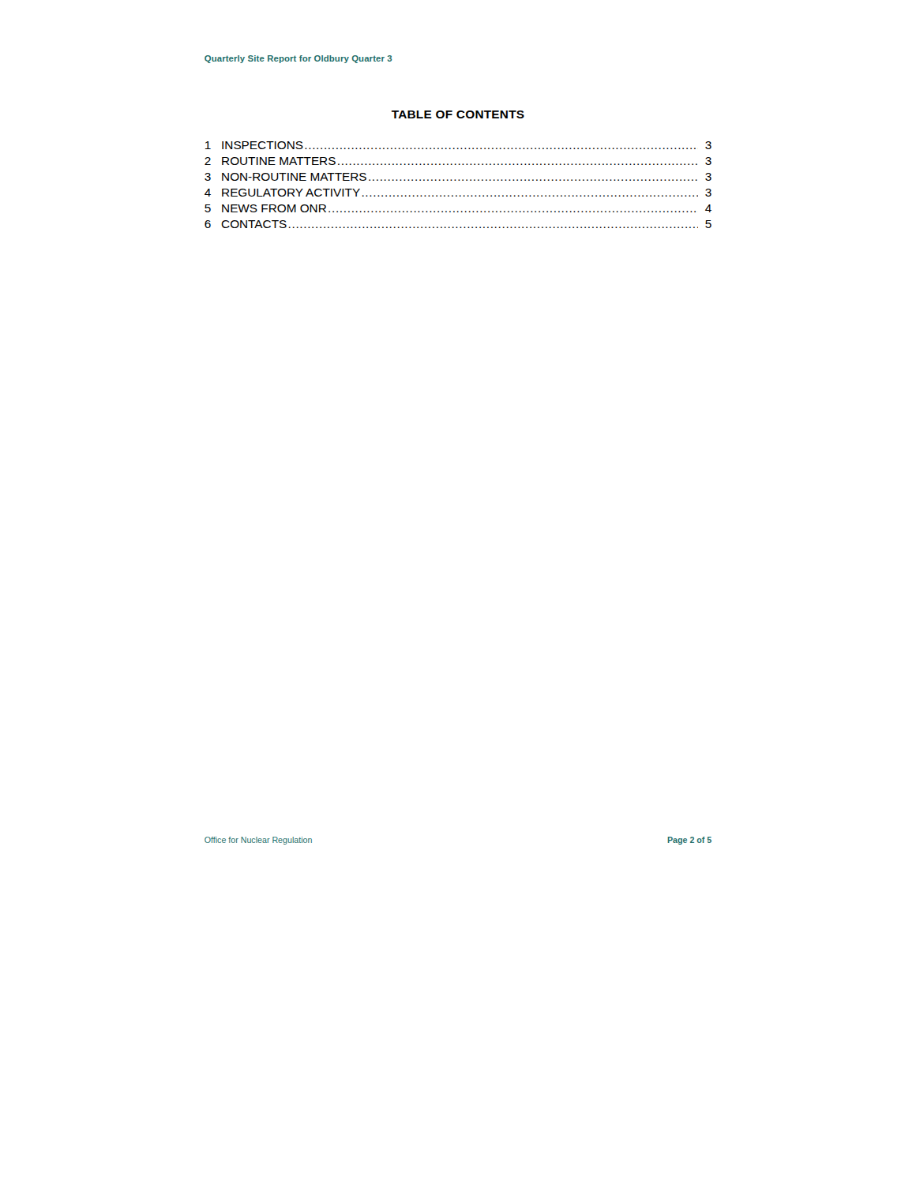Quarterly Site Report for Oldbury Quarter 3
TABLE OF CONTENTS
1 INSPECTIONS ........................................................................................................... 3
2 ROUTINE MATTERS ............................................................................................... 3
3 NON-ROUTINE MATTERS ............................................................................................. 3
4 REGULATORY ACTIVITY .............................................................................................. 3
5 NEWS FROM ONR ......................................................................................................... 4
6 CONTACTS ................................................................................................................. 5
Office for Nuclear Regulation Page 2 of 5